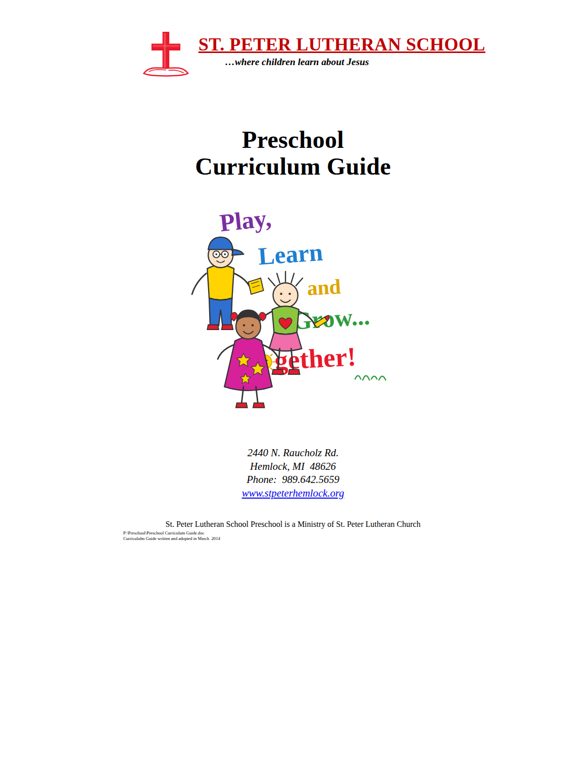ST. PETER LUTHERAN SCHOOL
…where children learn about Jesus
Preschool
Curriculum Guide
Play, Learn and Grow... Together! Play, Learn and Grow... T gether!
2440 N. Raucholz Rd.
Hemlock, MI 48626
Phone: 989.642.5659
www.stpeterhemlock.org
St. Peter Lutheran School Preschool is a Ministry of St. Peter Lutheran Church
P:\Preschool\Preschool Curriculum Guide.doc
Curricululm Guide written and adopted in March 2014